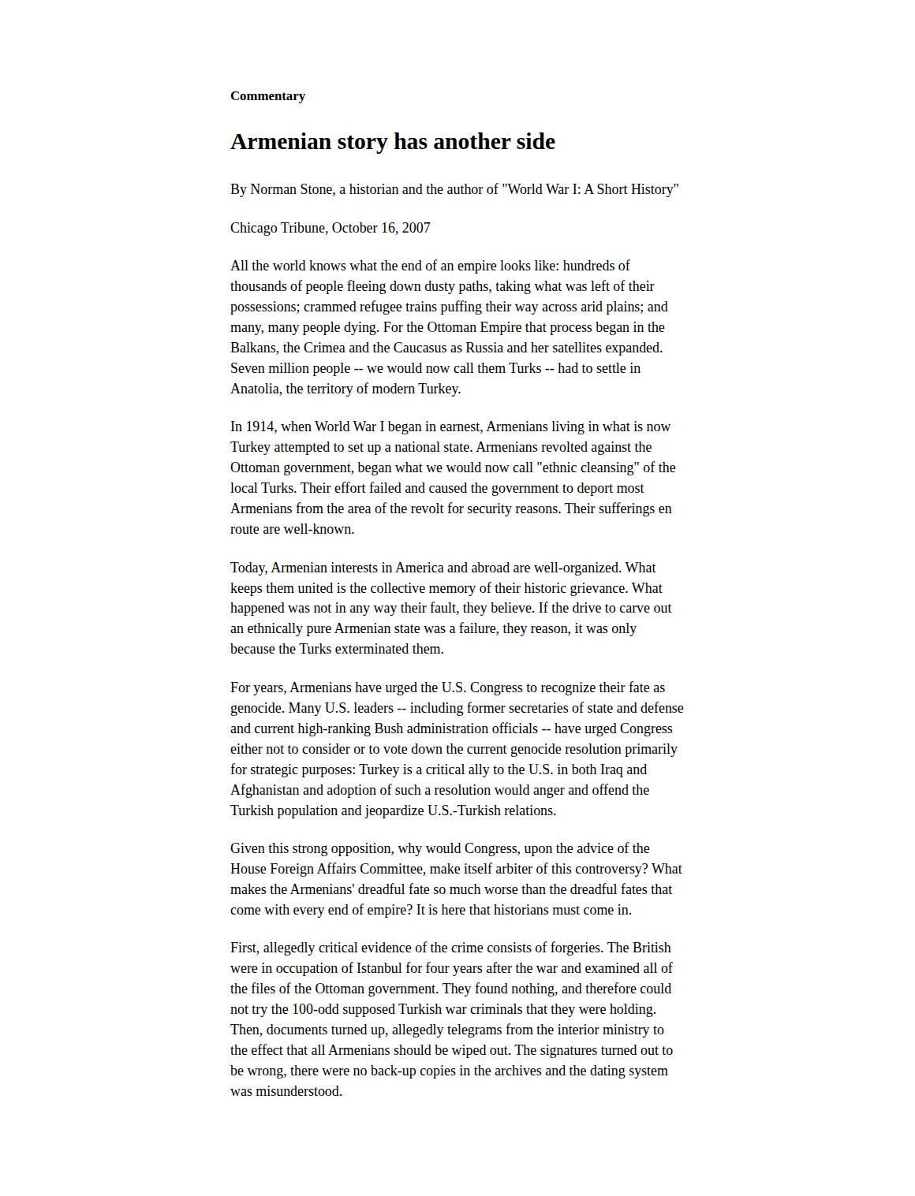Commentary
Armenian story has another side
By Norman Stone, a historian and the author of "World War I: A Short History"
Chicago Tribune, October 16, 2007
All the world knows what the end of an empire looks like: hundreds of thousands of people fleeing down dusty paths, taking what was left of their possessions; crammed refugee trains puffing their way across arid plains; and many, many people dying. For the Ottoman Empire that process began in the Balkans, the Crimea and the Caucasus as Russia and her satellites expanded. Seven million people -- we would now call them Turks -- had to settle in Anatolia, the territory of modern Turkey.
In 1914, when World War I began in earnest, Armenians living in what is now Turkey attempted to set up a national state. Armenians revolted against the Ottoman government, began what we would now call "ethnic cleansing" of the local Turks. Their effort failed and caused the government to deport most Armenians from the area of the revolt for security reasons. Their sufferings en route are well-known.
Today, Armenian interests in America and abroad are well-organized. What keeps them united is the collective memory of their historic grievance. What happened was not in any way their fault, they believe. If the drive to carve out an ethnically pure Armenian state was a failure, they reason, it was only because the Turks exterminated them.
For years, Armenians have urged the U.S. Congress to recognize their fate as genocide. Many U.S. leaders -- including former secretaries of state and defense and current high-ranking Bush administration officials -- have urged Congress either not to consider or to vote down the current genocide resolution primarily for strategic purposes: Turkey is a critical ally to the U.S. in both Iraq and Afghanistan and adoption of such a resolution would anger and offend the Turkish population and jeopardize U.S.-Turkish relations.
Given this strong opposition, why would Congress, upon the advice of the House Foreign Affairs Committee, make itself arbiter of this controversy? What makes the Armenians' dreadful fate so much worse than the dreadful fates that come with every end of empire? It is here that historians must come in.
First, allegedly critical evidence of the crime consists of forgeries. The British were in occupation of Istanbul for four years after the war and examined all of the files of the Ottoman government. They found nothing, and therefore could not try the 100-odd supposed Turkish war criminals that they were holding. Then, documents turned up, allegedly telegrams from the interior ministry to the effect that all Armenians should be wiped out. The signatures turned out to be wrong, there were no back-up copies in the archives and the dating system was misunderstood.